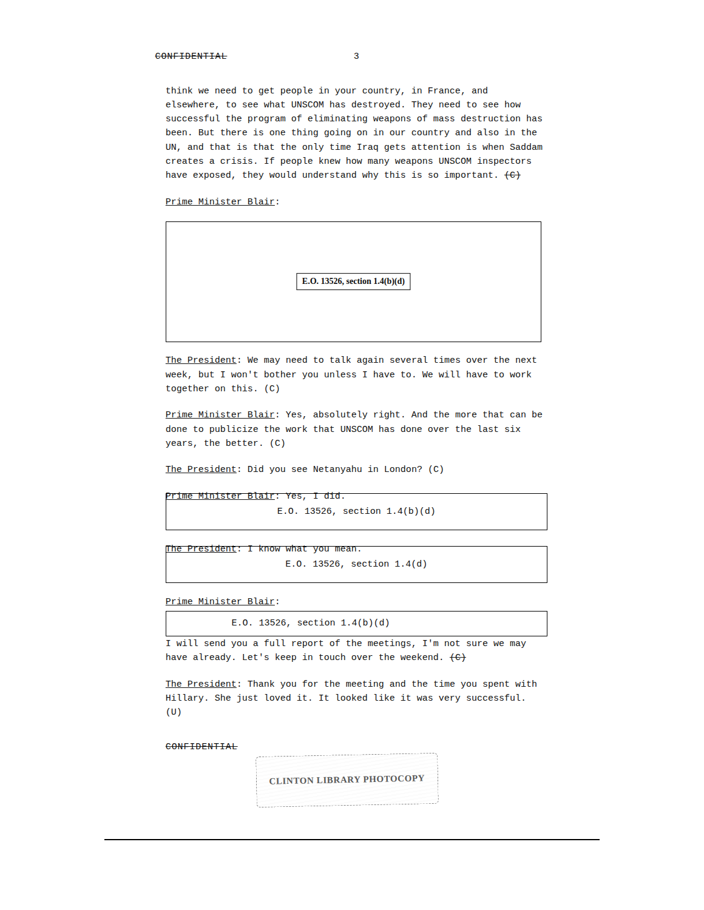CONFIDENTIAL
3
think we need to get people in your country, in France, and elsewhere, to see what UNSCOM has destroyed. They need to see how successful the program of eliminating weapons of mass destruction has been. But there is one thing going on in our country and also in the UN, and that is that the only time Iraq gets attention is when Saddam creates a crisis. If people knew how many weapons UNSCOM inspectors have exposed, they would understand why this is so important. (C)
Prime Minister Blair:
E.O. 13526, section 1.4(b)(d)
The President: We may need to talk again several times over the next week, but I won't bother you unless I have to. We will have to work together on this. (C)
Prime Minister Blair: Yes, absolutely right. And the more that can be done to publicize the work that UNSCOM has done over the last six years, the better. (C)
The President: Did you see Netanyahu in London? (C)
Prime Minister Blair: Yes, I did.
E.O. 13526, section 1.4(b)(d)
The President: I know what you mean.
E.O. 13526, section 1.4(d)
Prime Minister Blair:
E.O. 13526, section 1.4(b)(d)
I will send you a full report of the meetings, I'm not sure we may have already. Let's keep in touch over the weekend. (C)
The President: Thank you for the meeting and the time you spent with Hillary. She just loved it. It looked like it was very successful. (U)
CONFIDENTIAL
CLINTON LIBRARY PHOTOCOPY